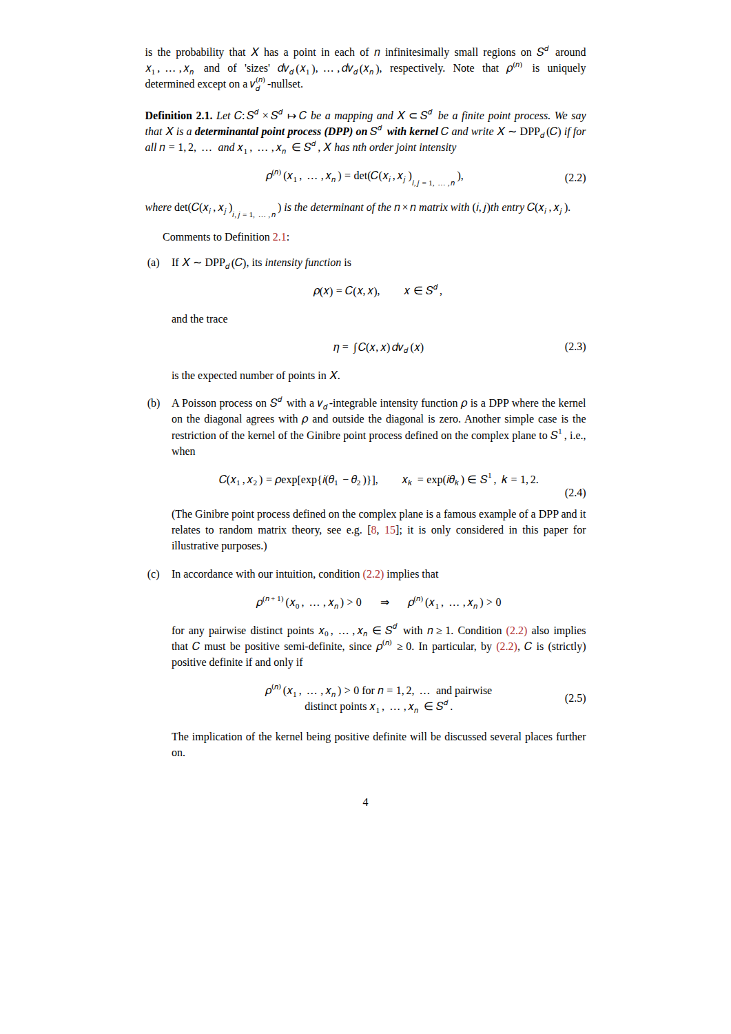is the probability that X has a point in each of n infinitesimally small regions on Sd around x1,…,xn and of 'sizes' dνd(x1),…,dνd(xn), respectively. Note that ρ(n) is uniquely determined except on a νd(n)-nullset.
Definition 2.1. Let C:Sd×Sd↦C be a mapping and X⊂Sd be a finite point process. We say that X is a determinantal point process (DPP) on Sd with kernel C and write X∼DPPd(C) if for all n=1,2,… and x1,…,xn∈Sd, X has nth order joint intensity
ρ(n) (x1,…,xn) = det ( C(xi,xj)i,j=1,…,n ) , (2.2)
where det(C(xi,xj)i,j=1,…,n) is the determinant of the n×n matrix with (i,j)th entry C(xi,xj).
Comments to Definition 2.1:
If X∼DPPd(C), its intensity function is
ρ(x)=C(x,x), x∈Sd,
and the trace
η=∫C(x,x)dνd(x) (2.3)
is the expected number of points in X.
A Poisson process on Sd with a νd-integrable intensity function ρ is a DPP where the kernel on the diagonal agrees with ρ and outside the diagonal is zero. Another simple case is the restriction of the kernel of the Ginibre point process defined on the complex plane to S1, i.e., when
C(x1,x2)=ρexp[exp{i(θ1−θ2)}], xk=exp(iθk)∈S1,k=1,2. (2.4)
(The Ginibre point process defined on the complex plane is a famous example of a DPP and it relates to random matrix theory, see e.g. [8, 15]; it is only considered in this paper for illustrative purposes.)
In accordance with our intuition, condition (2.2) implies that
ρ(n+1)(x0,…,xn)>0 ⇒ ρ(n)(x1,…,xn)>0
for any pairwise distinct points x0,…,xn∈Sd with n≥1. Condition (2.2) also implies that C must be positive semi-definite, since ρ(n)≥0. In particular, by (2.2), C is (strictly) positive definite if and only if
ρ(n)(x1,…,xn)>0 for n=1,2,… and pairwise
distinct points x1,…,xn∈Sd. (2.5)
The implication of the kernel being positive definite will be discussed several places further on.
4